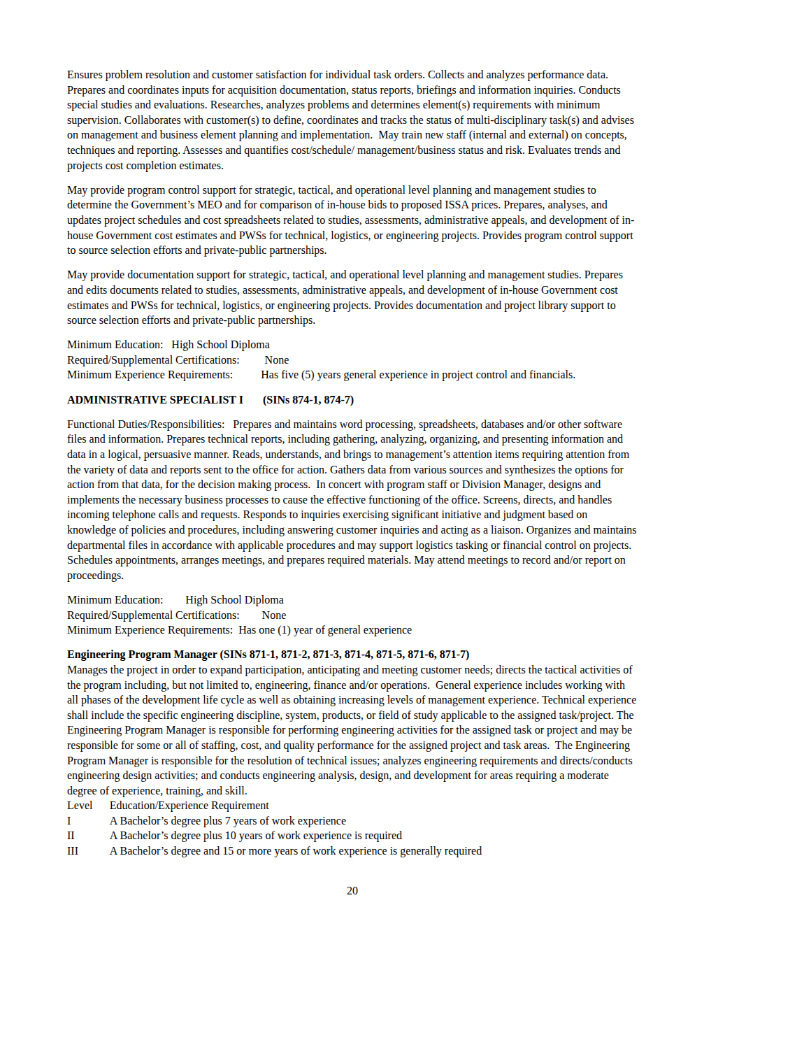Ensures problem resolution and customer satisfaction for individual task orders. Collects and analyzes performance data. Prepares and coordinates inputs for acquisition documentation, status reports, briefings and information inquiries. Conducts special studies and evaluations. Researches, analyzes problems and determines element(s) requirements with minimum supervision. Collaborates with customer(s) to define, coordinates and tracks the status of multi-disciplinary task(s) and advises on management and business element planning and implementation. May train new staff (internal and external) on concepts, techniques and reporting. Assesses and quantifies cost/schedule/ management/business status and risk. Evaluates trends and projects cost completion estimates.
May provide program control support for strategic, tactical, and operational level planning and management studies to determine the Government’s MEO and for comparison of in-house bids to proposed ISSA prices. Prepares, analyses, and updates project schedules and cost spreadsheets related to studies, assessments, administrative appeals, and development of in-house Government cost estimates and PWSs for technical, logistics, or engineering projects. Provides program control support to source selection efforts and private-public partnerships.
May provide documentation support for strategic, tactical, and operational level planning and management studies. Prepares and edits documents related to studies, assessments, administrative appeals, and development of in-house Government cost estimates and PWSs for technical, logistics, or engineering projects. Provides documentation and project library support to source selection efforts and private-public partnerships.
Minimum Education: High School Diploma
Required/Supplemental Certifications: None
Minimum Experience Requirements: Has five (5) years general experience in project control and financials.
ADMINISTRATIVE SPECIALIST I (SINs 874-1, 874-7)
Functional Duties/Responsibilities: Prepares and maintains word processing, spreadsheets, databases and/or other software files and information. Prepares technical reports, including gathering, analyzing, organizing, and presenting information and data in a logical, persuasive manner. Reads, understands, and brings to management’s attention items requiring attention from the variety of data and reports sent to the office for action. Gathers data from various sources and synthesizes the options for action from that data, for the decision making process. In concert with program staff or Division Manager, designs and implements the necessary business processes to cause the effective functioning of the office. Screens, directs, and handles incoming telephone calls and requests. Responds to inquiries exercising significant initiative and judgment based on knowledge of policies and procedures, including answering customer inquiries and acting as a liaison. Organizes and maintains departmental files in accordance with applicable procedures and may support logistics tasking or financial control on projects. Schedules appointments, arranges meetings, and prepares required materials. May attend meetings to record and/or report on proceedings.
Minimum Education: High School Diploma
Required/Supplemental Certifications: None
Minimum Experience Requirements: Has one (1) year of general experience
Engineering Program Manager (SINs 871-1, 871-2, 871-3, 871-4, 871-5, 871-6, 871-7)
Manages the project in order to expand participation, anticipating and meeting customer needs; directs the tactical activities of the program including, but not limited to, engineering, finance and/or operations. General experience includes working with all phases of the development life cycle as well as obtaining increasing levels of management experience. Technical experience shall include the specific engineering discipline, system, products, or field of study applicable to the assigned task/project. The Engineering Program Manager is responsible for performing engineering activities for the assigned task or project and may be responsible for some or all of staffing, cost, and quality performance for the assigned project and task areas. The Engineering Program Manager is responsible for the resolution of technical issues; analyzes engineering requirements and directs/conducts engineering design activities; and conducts engineering analysis, design, and development for areas requiring a moderate degree of experience, training, and skill.
| Level | Education/Experience Requirement |
| I | A Bachelor’s degree plus 7 years of work experience |
| II | A Bachelor’s degree plus 10 years of work experience is required |
| III | A Bachelor’s degree and 15 or more years of work experience is generally required |
20